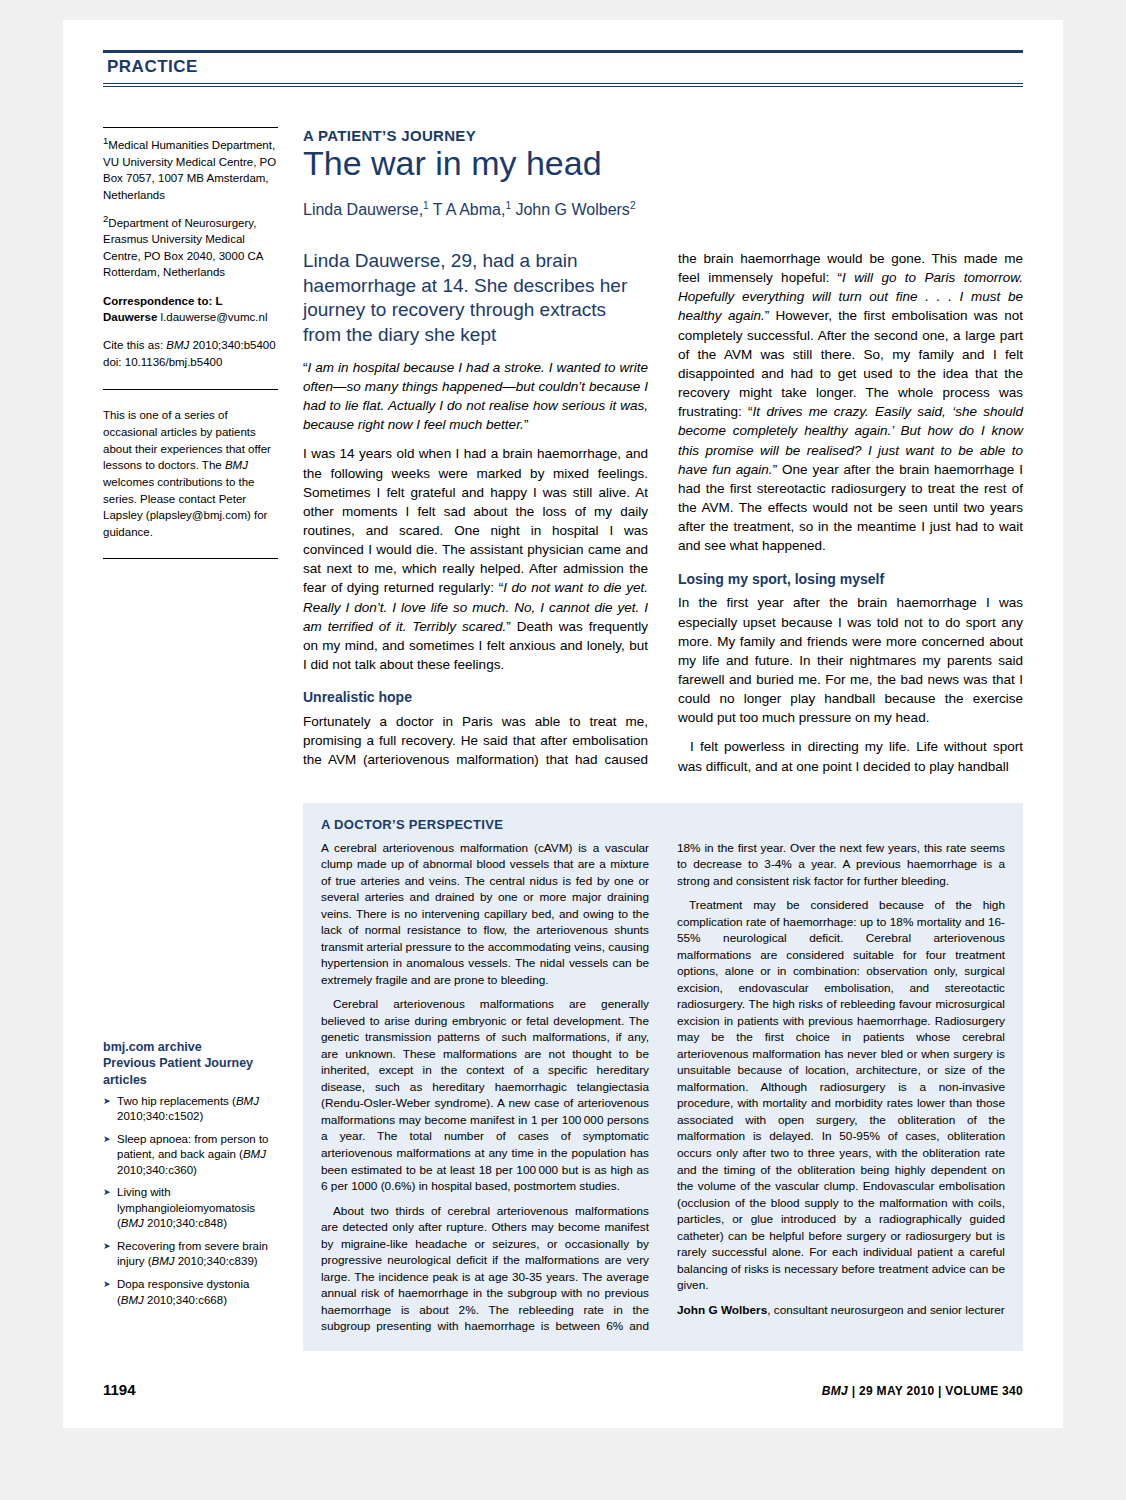PRACTICE
1Medical Humanities Department, VU University Medical Centre, PO Box 7057, 1007 MB Amsterdam, Netherlands
2Department of Neurosurgery, Erasmus University Medical Centre, PO Box 2040, 3000 CA Rotterdam, Netherlands
Correspondence to: L Dauwerse l.dauwerse@vumc.nl
Cite this as: BMJ 2010;340:b5400
doi: 10.1136/bmj.b5400
This is one of a series of occasional articles by patients about their experiences that offer lessons to doctors. The BMJ welcomes contributions to the series. Please contact Peter Lapsley (plapsley@bmj.com) for guidance.
bmj.com archive
Previous Patient Journey articles
Two hip replacements (BMJ 2010;340:c1502)
Sleep apnoea: from person to patient, and back again (BMJ 2010;340:c360)
Living with lymphangioleiomyomatosis (BMJ 2010;340:c848)
Recovering from severe brain injury (BMJ 2010;340:c839)
Dopa responsive dystonia (BMJ 2010;340:c668)
A PATIENT’S JOURNEY
The war in my head
Linda Dauwerse,1 T A Abma,1 John G Wolbers2
Linda Dauwerse, 29, had a brain haemorrhage at 14. She describes her journey to recovery through extracts from the diary she kept
“I am in hospital because I had a stroke. I wanted to write often—so many things happened—but couldn’t because I had to lie flat. Actually I do not realise how serious it was, because right now I feel much better.”
I was 14 years old when I had a brain haemorrhage, and the following weeks were marked by mixed feelings. Sometimes I felt grateful and happy I was still alive. At other moments I felt sad about the loss of my daily routines, and scared. One night in hospital I was convinced I would die. The assistant physician came and sat next to me, which really helped. After admission the fear of dying returned regularly: “I do not want to die yet. Really I don’t. I love life so much. No, I cannot die yet. I am terrified of it. Terribly scared.” Death was frequently on my mind, and sometimes I felt anxious and lonely, but I did not talk about these feelings.
Unrealistic hope
Fortunately a doctor in Paris was able to treat me, promising a full recovery. He said that after embolisation the AVM (arteriovenous malformation) that had caused the brain haemorrhage would be gone. This made me feel immensely hopeful: “I will go to Paris tomorrow. Hopefully everything will turn out fine . . . I must be healthy again.” However, the first embolisation was not completely successful. After the second one, a large part of the AVM was still there. So, my family and I felt disappointed and had to get used to the idea that the recovery might take longer. The whole process was frustrating: “It drives me crazy. Easily said, ‘she should become completely healthy again.’ But how do I know this promise will be realised? I just want to be able to have fun again.” One year after the brain haemorrhage I had the first stereotactic radiosurgery to treat the rest of the AVM. The effects would not be seen until two years after the treatment, so in the meantime I just had to wait and see what happened.
Losing my sport, losing myself
In the first year after the brain haemorrhage I was especially upset because I was told not to do sport any more. My family and friends were more concerned about my life and future. In their nightmares my parents said farewell and buried me. For me, the bad news was that I could no longer play handball because the exercise would put too much pressure on my head.
I felt powerless in directing my life. Life without sport was difficult, and at one point I decided to play handball
A DOCTOR’S PERSPECTIVE
A cerebral arteriovenous malformation (cAVM) is a vascular clump made up of abnormal blood vessels that are a mixture of true arteries and veins. The central nidus is fed by one or several arteries and drained by one or more major draining veins. There is no intervening capillary bed, and owing to the lack of normal resistance to flow, the arteriovenous shunts transmit arterial pressure to the accommodating veins, causing hypertension in anomalous vessels. The nidal vessels can be extremely fragile and are prone to bleeding.
Cerebral arteriovenous malformations are generally believed to arise during embryonic or fetal development. The genetic transmission patterns of such malformations, if any, are unknown. These malformations are not thought to be inherited, except in the context of a specific hereditary disease, such as hereditary haemorrhagic telangiectasia (Rendu-Osler-Weber syndrome). A new case of arteriovenous malformations may become manifest in 1 per 100 000 persons a year. The total number of cases of symptomatic arteriovenous malformations at any time in the population has been estimated to be at least 18 per 100 000 but is as high as 6 per 1000 (0.6%) in hospital based, postmortem studies.
About two thirds of cerebral arteriovenous malformations are detected only after rupture. Others may become manifest by migraine-like headache or seizures, or occasionally by progressive neurological deficit if the malformations are very large. The incidence peak is at age 30-35 years. The average annual risk of haemorrhage in the subgroup with no previous haemorrhage is about 2%. The rebleeding rate in the subgroup presenting with haemorrhage is between 6% and 18% in the first year. Over the next few years, this rate seems to decrease to 3-4% a year. A previous haemorrhage is a strong and consistent risk factor for further bleeding.
Treatment may be considered because of the high complication rate of haemorrhage: up to 18% mortality and 16-55% neurological deficit. Cerebral arteriovenous malformations are considered suitable for four treatment options, alone or in combination: observation only, surgical excision, endovascular embolisation, and stereotactic radiosurgery. The high risks of rebleeding favour microsurgical excision in patients with previous haemorrhage. Radiosurgery may be the first choice in patients whose cerebral arteriovenous malformation has never bled or when surgery is unsuitable because of location, architecture, or size of the malformation. Although radiosurgery is a non-invasive procedure, with mortality and morbidity rates lower than those associated with open surgery, the obliteration of the malformation is delayed. In 50-95% of cases, obliteration occurs only after two to three years, with the obliteration rate and the timing of the obliteration being highly dependent on the volume of the vascular clump. Endovascular embolisation (occlusion of the blood supply to the malformation with coils, particles, or glue introduced by a radiographically guided catheter) can be helpful before surgery or radiosurgery but is rarely successful alone. For each individual patient a careful balancing of risks is necessary before treatment advice can be given.
John G Wolbers, consultant neurosurgeon and senior lecturer
1194
BMJ | 29 MAY 2010 | VOLUME 340